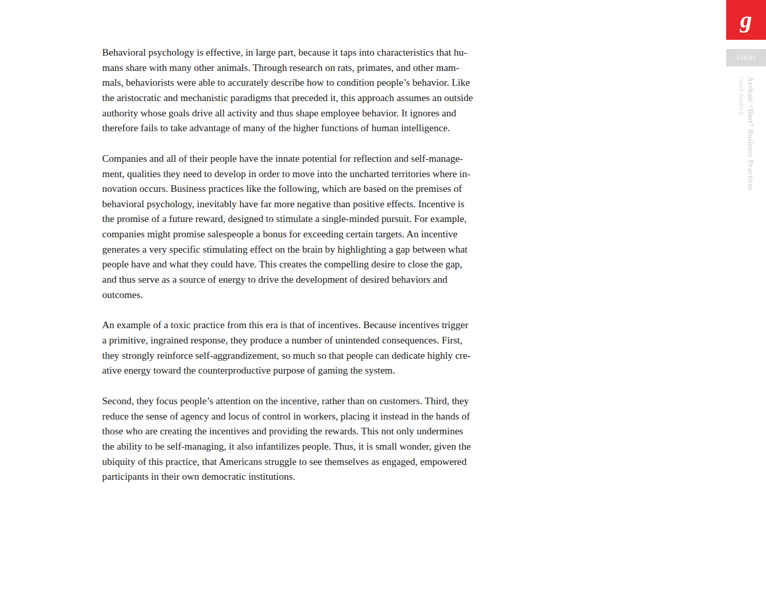g
158.01
Archaic “Best” Business Practices Carol Sanford
Behavioral psychology is effective, in large part, because it taps into characteristics that humans share with many other animals. Through research on rats, primates, and other mammals, behaviorists were able to accurately describe how to condition people’s behavior. Like the aristocratic and mechanistic paradigms that preceded it, this approach assumes an outside authority whose goals drive all activity and thus shape employee behavior. It ignores and therefore fails to take advantage of many of the higher functions of human intelligence.
Companies and all of their people have the innate potential for reflection and self-management, qualities they need to develop in order to move into the uncharted territories where innovation occurs. Business practices like the following, which are based on the premises of behavioral psychology, inevitably have far more negative than positive effects. Incentive is the promise of a future reward, designed to stimulate a single-minded pursuit. For example, companies might promise salespeople a bonus for exceeding certain targets. An incentive generates a very specific stimulating effect on the brain by highlighting a gap between what people have and what they could have. This creates the compelling desire to close the gap, and thus serve as a source of energy to drive the development of desired behaviors and outcomes.
An example of a toxic practice from this era is that of incentives. Because incentives trigger a primitive, ingrained response, they produce a number of unintended consequences. First, they strongly reinforce self-aggrandizement, so much so that people can dedicate highly creative energy toward the counterproductive purpose of gaming the system.
Second, they focus people’s attention on the incentive, rather than on customers. Third, they reduce the sense of agency and locus of control in workers, placing it instead in the hands of those who are creating the incentives and providing the rewards. This not only undermines the ability to be self-managing, it also infantilizes people. Thus, it is small wonder, given the ubiquity of this practice, that Americans struggle to see themselves as engaged, empowered participants in their own democratic institutions.